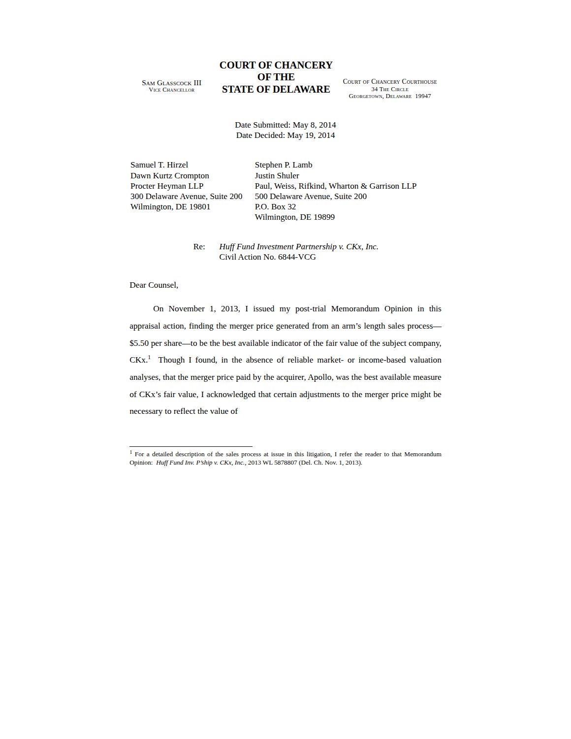Sam Glasscock III
Vice Chancellor
COURT OF CHANCERY
OF THE
STATE OF DELAWARE
Court of Chancery Courthouse
34 The Circle
Georgetown, Delaware 19947
Date Submitted: May 8, 2014
Date Decided: May 19, 2014
Samuel T. Hirzel
Dawn Kurtz Crompton
Procter Heyman LLP
300 Delaware Avenue, Suite 200
Wilmington, DE 19801
Stephen P. Lamb
Justin Shuler
Paul, Weiss, Rifkind, Wharton & Garrison LLP
500 Delaware Avenue, Suite 200
P.O. Box 32
Wilmington, DE 19899
Re:
Huff Fund Investment Partnership v. CKx, Inc. Civil Action No. 6844-VCG
Dear Counsel,
On November 1, 2013, I issued my post-trial Memorandum Opinion in this appraisal action, finding the merger price generated from an arm’s length sales process—$5.50 per share—to be the best available indicator of the fair value of the subject company, CKx.1 Though I found, in the absence of reliable market- or income-based valuation analyses, that the merger price paid by the acquirer, Apollo, was the best available measure of CKx’s fair value, I acknowledged that certain adjustments to the merger price might be necessary to reflect the value of
1 For a detailed description of the sales process at issue in this litigation, I refer the reader to that Memorandum Opinion: Huff Fund Inv. P’ship v. CKx, Inc., 2013 WL 5878807 (Del. Ch. Nov. 1, 2013).